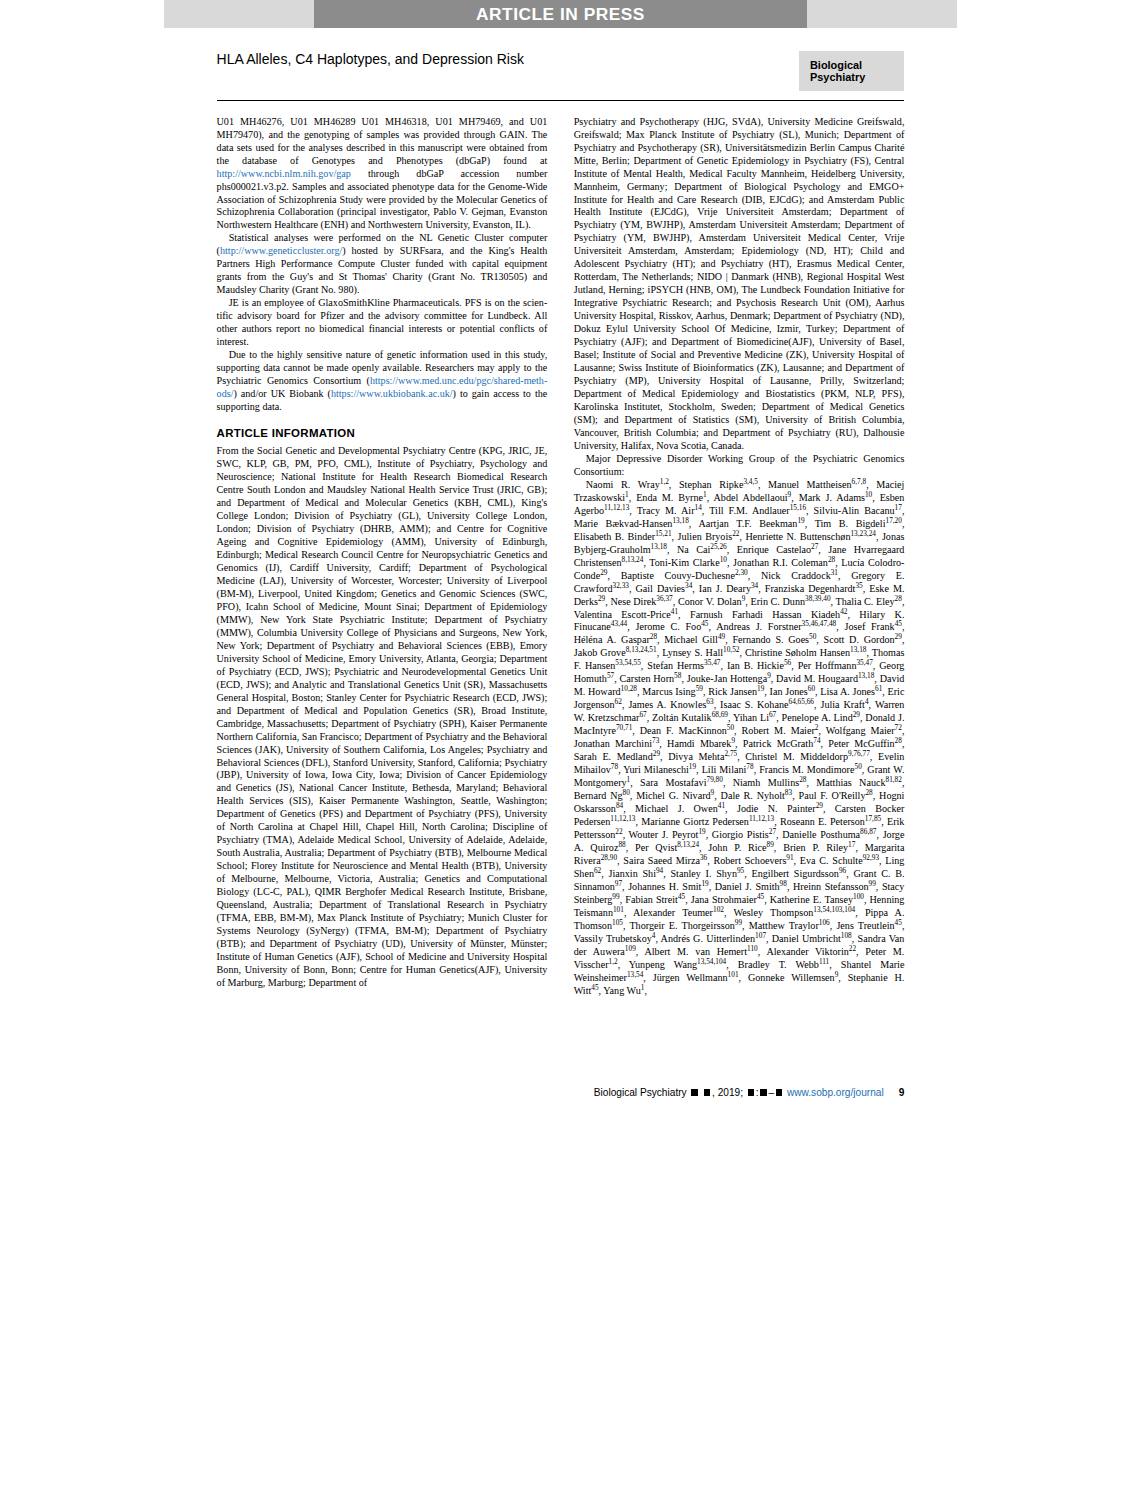ARTICLE IN PRESS
HLA Alleles, C4 Haplotypes, and Depression Risk
Biological
Psychiatry
U01 MH46276, U01 MH46289 U01 MH46318, U01 MH79469, and U01 MH79470), and the genotyping of samples was provided through GAIN. The data sets used for the analyses described in this manuscript were obtained from the database of Genotypes and Phenotypes (dbGaP) found at http://www.ncbi.nlm.nih.gov/gap through dbGaP accession number phs000021.v3.p2. Samples and associated phenotype data for the Genome-Wide Association of Schizophrenia Study were provided by the Molecular Genetics of Schizophrenia Collaboration (principal investigator, Pablo V. Gejman, Evanston Northwestern Healthcare (ENH) and Northwestern University, Evanston, IL).
Statistical analyses were performed on the NL Genetic Cluster computer (http://www.geneticcluster.org/) hosted by SURFsara, and the King's Health Partners High Performance Compute Cluster funded with capital equipment grants from the Guy's and St Thomas' Charity (Grant No. TR130505) and Maudsley Charity (Grant No. 980).
JE is an employee of GlaxoSmithKline Pharmaceuticals. PFS is on the scientific advisory board for Pfizer and the advisory committee for Lundbeck. All other authors report no biomedical financial interests or potential conflicts of interest.
Due to the highly sensitive nature of genetic information used in this study, supporting data cannot be made openly available. Researchers may apply to the Psychiatric Genomics Consortium (https://www.med.unc.edu/pgc/shared-methods/) and/or UK Biobank (https://www.ukbiobank.ac.uk/) to gain access to the supporting data.
ARTICLE INFORMATION
From the Social Genetic and Developmental Psychiatry Centre (KPG, JRIC, JE, SWC, KLP, GB, PM, PFO, CML), Institute of Psychiatry, Psychology and Neuroscience; National Institute for Health Research Biomedical Research Centre South London and Maudsley National Health Service Trust (JRIC, GB); and Department of Medical and Molecular Genetics (KBH, CML), King's College London; Division of Psychiatry (GL), University College London, London; Division of Psychiatry (DHRB, AMM); and Centre for Cognitive Ageing and Cognitive Epidemiology (AMM), University of Edinburgh, Edinburgh; Medical Research Council Centre for Neuropsychiatric Genetics and Genomics (IJ), Cardiff University, Cardiff; Department of Psychological Medicine (LAJ), University of Worcester, Worcester; University of Liverpool (BM-M), Liverpool, United Kingdom; Genetics and Genomic Sciences (SWC, PFO), Icahn School of Medicine, Mount Sinai; Department of Epidemiology (MMW), New York State Psychiatric Institute; Department of Psychiatry (MMW), Columbia University College of Physicians and Surgeons, New York, New York; Department of Psychiatry and Behavioral Sciences (EBB), Emory University School of Medicine, Emory University, Atlanta, Georgia; Department of Psychiatry (ECD, JWS); Psychiatric and Neurodevelopmental Genetics Unit (ECD, JWS); and Analytic and Translational Genetics Unit (SR), Massachusetts General Hospital, Boston; Stanley Center for Psychiatric Research (ECD, JWS); and Department of Medical and Population Genetics (SR), Broad Institute, Cambridge, Massachusetts; Department of Psychiatry (SPH), Kaiser Permanente Northern California, San Francisco; Department of Psychiatry and the Behavioral Sciences (JAK), University of Southern California, Los Angeles; Psychiatry and Behavioral Sciences (DFL), Stanford University, Stanford, California; Psychiatry (JBP), University of Iowa, Iowa City, Iowa; Division of Cancer Epidemiology and Genetics (JS), National Cancer Institute, Bethesda, Maryland; Behavioral Health Services (SIS), Kaiser Permanente Washington, Seattle, Washington; Department of Genetics (PFS) and Department of Psychiatry (PFS), University of North Carolina at Chapel Hill, Chapel Hill, North Carolina; Discipline of Psychiatry (TMA), Adelaide Medical School, University of Adelaide, Adelaide, South Australia, Australia; Department of Psychiatry (BTB), Melbourne Medical School; Florey Institute for Neuroscience and Mental Health (BTB), University of Melbourne, Melbourne, Victoria, Australia; Genetics and Computational Biology (LC-C, PAL), QIMR Berghofer Medical Research Institute, Brisbane, Queensland, Australia; Department of Translational Research in Psychiatry (TFMA, EBB, BM-M), Max Planck Institute of Psychiatry; Munich Cluster for Systems Neurology (SyNergy) (TFMA, BM-M); Department of Psychiatry (BTB); and Department of Psychiatry (UD), University of Münster, Münster; Institute of Human Genetics (AJF), School of Medicine and University Hospital Bonn, University of Bonn, Bonn; Centre for Human Genetics(AJF), University of Marburg, Marburg; Department of
Psychiatry and Psychotherapy (HJG, SVdA), University Medicine Greifswald, Greifswald; Max Planck Institute of Psychiatry (SL), Munich; Department of Psychiatry and Psychotherapy (SR), Universitätsmedizin Berlin Campus Charité Mitte, Berlin; Department of Genetic Epidemiology in Psychiatry (FS), Central Institute of Mental Health, Medical Faculty Mannheim, Heidelberg University, Mannheim, Germany; Department of Biological Psychology and EMGO+ Institute for Health and Care Research (DIB, EJCdG); and Amsterdam Public Health Institute (EJCdG), Vrije Universiteit Amsterdam; Department of Psychiatry (YM, BWJHP), Amsterdam Universiteit Amsterdam; Department of Psychiatry (YM, BWJHP), Amsterdam Universiteit Medical Center, Vrije Universiteit Amsterdam, Amsterdam; Epidemiology (ND, HT); Child and Adolescent Psychiatry (HT); and Psychiatry (HT), Erasmus Medical Center, Rotterdam, The Netherlands; NIDO | Danmark (HNB), Regional Hospital West Jutland, Herning; iPSYCH (HNB, OM), The Lundbeck Foundation Initiative for Integrative Psychiatric Research; and Psychosis Research Unit (OM), Aarhus University Hospital, Risskov, Aarhus, Denmark; Department of Psychiatry (ND), Dokuz Eylul University School Of Medicine, Izmir, Turkey; Department of Psychiatry (AJF); and Department of Biomedicine(AJF), University of Basel, Basel; Institute of Social and Preventive Medicine (ZK), University Hospital of Lausanne; Swiss Institute of Bioinformatics (ZK), Lausanne; and Department of Psychiatry (MP), University Hospital of Lausanne, Prilly, Switzerland; Department of Medical Epidemiology and Biostatistics (PKM, NLP, PFS), Karolinska Institutet, Stockholm, Sweden; Department of Medical Genetics (SM); and Department of Statistics (SM), University of British Columbia, Vancouver, British Columbia; and Department of Psychiatry (RU), Dalhousie University, Halifax, Nova Scotia, Canada.
Major Depressive Disorder Working Group of the Psychiatric Genomics Consortium:
Naomi R. Wray1,2, Stephan Ripke3,4,5, Manuel Mattheisen6,7,8, Maciej Trzaskowski1, Enda M. Byrne1, Abdel Abdellaoui9, Mark J. Adams10, Esben Agerbo11,12,13, Tracy M. Air14, Till F.M. Andlauer15,16, Silviu-Alin Bacanu17, Marie Bækvad-Hansen13,18, Aartjan T.F. Beekman19, Tim B. Bigdeli17,20, Elisabeth B. Binder15,21, Julien Bryois22, Henriette N. Buttenschøn13,23,24, Jonas Bybjerg-Grauholm13,18, Na Cai25,26, Enrique Castelao27, Jane Hvarregaard Christensen8,13,24, Toni-Kim Clarke10, Jonathan R.I. Coleman28, Lucía Colodro-Conde29, Baptiste Couvy-Duchesne2,30, Nick Craddock31, Gregory E. Crawford32,33, Gail Davies34, Ian J. Deary34, Franziska Degenhardt35, Eske M. Derks29, Nese Direk36,37, Conor V. Dolan9, Erin C. Dunn38,39,40, Thalia C. Eley28, Valentina Escott-Price41, Farnush Farhadi Hassan Kiadeh42, Hilary K. Finucane43,44, Jerome C. Foo45, Andreas J. Forstner35,46,47,48, Josef Frank45, Héléna A. Gaspar28, Michael Gill49, Fernando S. Goes50, Scott D. Gordon29, Jakob Grove8,13,24,51, Lynsey S. Hall10,52, Christine Søholm Hansen13,18, Thomas F. Hansen53,54,55, Stefan Herms35,47, Ian B. Hickie56, Per Hoffmann35,47, Georg Homuth57, Carsten Horn58, Jouke-Jan Hottenga9, David M. Hougaard13,18, David M. Howard10,28, Marcus Ising59, Rick Jansen19, Ian Jones60, Lisa A. Jones61, Eric Jorgenson62, James A. Knowles63, Isaac S. Kohane64,65,66, Julia Kraft4, Warren W. Kretzschmar67, Zoltán Kutalik68,69, Yihan Li67, Penelope A. Lind29, Donald J. MacIntyre70,71, Dean F. MacKinnon50, Robert M. Maier2, Wolfgang Maier72, Jonathan Marchini73, Hamdi Mbarek9, Patrick McGrath74, Peter McGuffin28, Sarah E. Medland29, Divya Mehta2,75, Christel M. Middeldorp9,76,77, Evelin Mihailov78, Yuri Milaneschi19, Lili Milani78, Francis M. Mondimore50, Grant W. Montgomery1, Sara Mostafavi79,80, Niamh Mullins28, Matthias Nauck81,82, Bernard Ng80, Michel G. Nivard9, Dale R. Nyholt83, Paul F. O'Reilly28, Hogni Oskarsson84, Michael J. Owen41, Jodie N. Painter29, Carsten Bocker Pedersen11,12,13, Marianne Giortz Pedersen11,12,13, Roseann E. Peterson17,85, Erik Pettersson22, Wouter J. Peyrot19, Giorgio Pistis27, Danielle Posthuma86,87, Jorge A. Quiroz88, Per Qvist8,13,24, John P. Rice89, Brien P. Riley17, Margarita Rivera28,90, Saira Saeed Mirza36, Robert Schoevers91, Eva C. Schulte92,93, Ling Shen62, Jianxin Shi94, Stanley I. Shyn95, Engilbert Sigurdsson96, Grant C. B. Sinnamon97, Johannes H. Smit19, Daniel J. Smith98, Hreinn Stefansson99, Stacy Steinberg99, Fabian Streit45, Jana Strohmaier45, Katherine E. Tansey100, Henning Teismann101, Alexander Teumer102, Wesley Thompson13,54,103,104, Pippa A. Thomson105, Thorgeir E. Thorgeirsson99, Matthew Traylor106, Jens Treutlein45, Vassily Trubetskoy4, Andrés G. Uitterlinden107, Daniel Umbricht108, Sandra Van der Auwera109, Albert M. van Hemert110, Alexander Viktorin22, Peter M. Visscher1,2, Yunpeng Wang13,54,104, Bradley T. Webb111, Shantel Marie Weinsheimer13,54, Jürgen Wellmann101, Gonneke Willemsen9, Stephanie H. Witt45, Yang Wu1,
Biological Psychiatry , 2019; : – www.sobp.org/journal 9